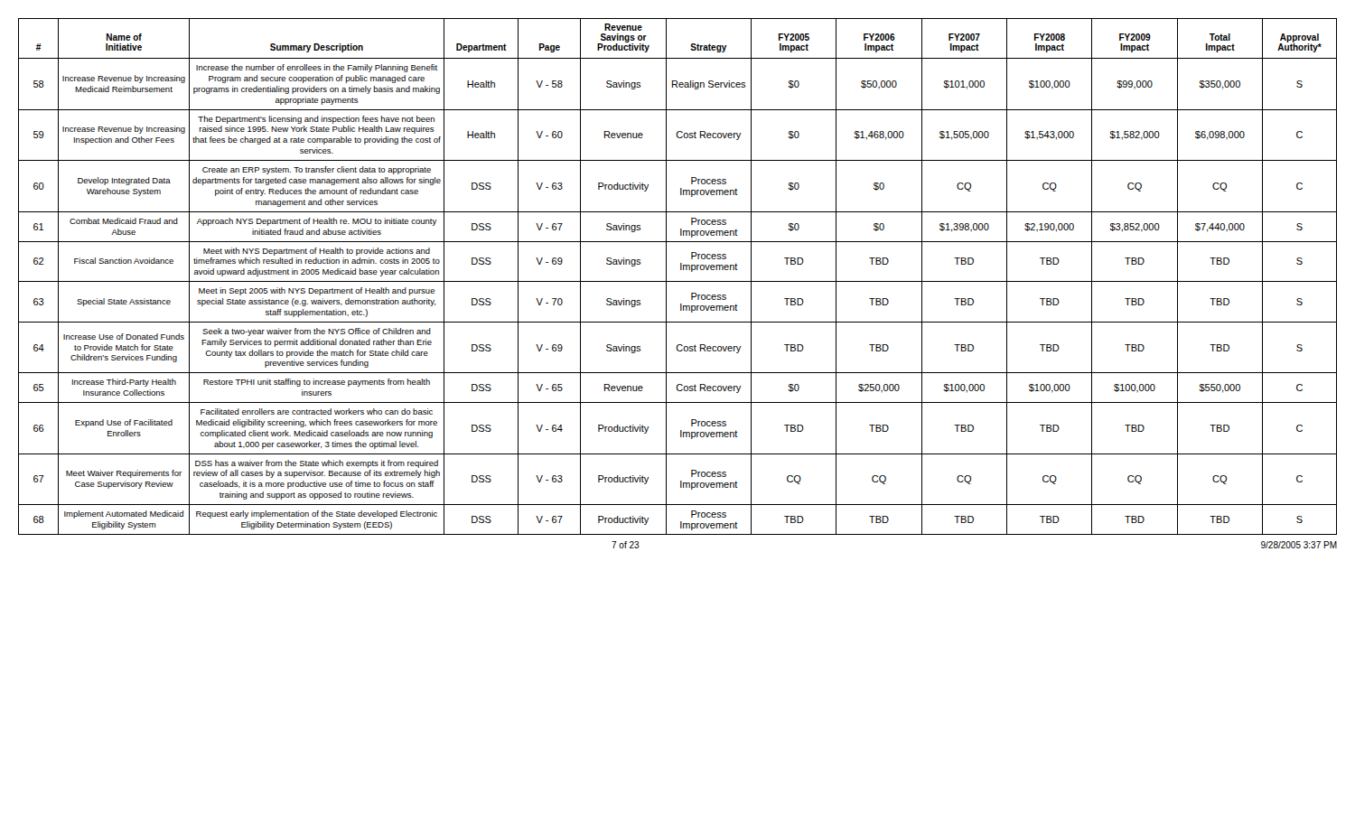| # | Name of Initiative | Summary Description | Department | Page | Revenue Savings or Productivity | Strategy | FY2005 Impact | FY2006 Impact | FY2007 Impact | FY2008 Impact | FY2009 Impact | Total Impact | Approval Authority* |
| --- | --- | --- | --- | --- | --- | --- | --- | --- | --- | --- | --- | --- | --- |
| 58 | Increase Revenue by Increasing Medicaid Reimbursement | Increase the number of enrollees in the Family Planning Benefit Program and secure cooperation of public managed care programs in credentialing providers on a timely basis and making appropriate payments | Health | V - 58 | Savings | Realign Services | $0 | $50,000 | $101,000 | $100,000 | $99,000 | $350,000 | S |
| 59 | Increase Revenue by Increasing Inspection and Other Fees | The Department's licensing and inspection fees have not been raised since 1995. New York State Public Health Law requires that fees be charged at a rate comparable to providing the cost of services. | Health | V - 60 | Revenue | Cost Recovery | $0 | $1,468,000 | $1,505,000 | $1,543,000 | $1,582,000 | $6,098,000 | C |
| 60 | Develop Integrated Data Warehouse System | Create an ERP system. To transfer client data to appropriate departments for targeted case management also allows for single point of entry. Reduces the amount of redundant case management and other services | DSS | V - 63 | Productivity | Process Improvement | $0 | $0 | CQ | CQ | CQ | CQ | C |
| 61 | Combat Medicaid Fraud and Abuse | Approach NYS Department of Health re. MOU to initiate county initiated fraud and abuse activities | DSS | V - 67 | Savings | Process Improvement | $0 | $0 | $1,398,000 | $2,190,000 | $3,852,000 | $7,440,000 | S |
| 62 | Fiscal Sanction Avoidance | Meet with NYS Department of Health to provide actions and timeframes which resulted in reduction in admin. costs in 2005 to avoid upward adjustment in 2005 Medicaid base year calculation | DSS | V - 69 | Savings | Process Improvement | TBD | TBD | TBD | TBD | TBD | TBD | S |
| 63 | Special State Assistance | Meet in Sept 2005 with NYS Department of Health and pursue special State assistance (e.g. waivers, demonstration authority, staff supplementation, etc.) | DSS | V - 70 | Savings | Process Improvement | TBD | TBD | TBD | TBD | TBD | TBD | S |
| 64 | Increase Use of Donated Funds to Provide Match for State Children's Services Funding | Seek a two-year waiver from the NYS Office of Children and Family Services to permit additional donated rather than Erie County tax dollars to provide the match for State child care preventive services funding | DSS | V - 69 | Savings | Cost Recovery | TBD | TBD | TBD | TBD | TBD | TBD | S |
| 65 | Increase Third-Party Health Insurance Collections | Restore TPHI unit staffing to increase payments from health insurers | DSS | V - 65 | Revenue | Cost Recovery | $0 | $250,000 | $100,000 | $100,000 | $100,000 | $550,000 | C |
| 66 | Expand Use of Facilitated Enrollers | Facilitated enrollers are contracted workers who can do basic Medicaid eligibility screening, which frees caseworkers for more complicated client work. Medicaid caseloads are now running about 1,000 per caseworker, 3 times the optimal level. | DSS | V - 64 | Productivity | Process Improvement | TBD | TBD | TBD | TBD | TBD | TBD | C |
| 67 | Meet Waiver Requirements for Case Supervisory Review | DSS has a waiver from the State which exempts it from required review of all cases by a supervisor. Because of its extremely high caseloads, it is a more productive use of time to focus on staff training and support as opposed to routine reviews. | DSS | V - 63 | Productivity | Process Improvement | CQ | CQ | CQ | CQ | CQ | CQ | C |
| 68 | Implement Automated Medicaid Eligibility System | Request early implementation of the State developed Electronic Eligibility Determination System (EEDS) | DSS | V - 67 | Productivity | Process Improvement | TBD | TBD | TBD | TBD | TBD | TBD | S |
7 of 23 9/28/2005 3:37 PM